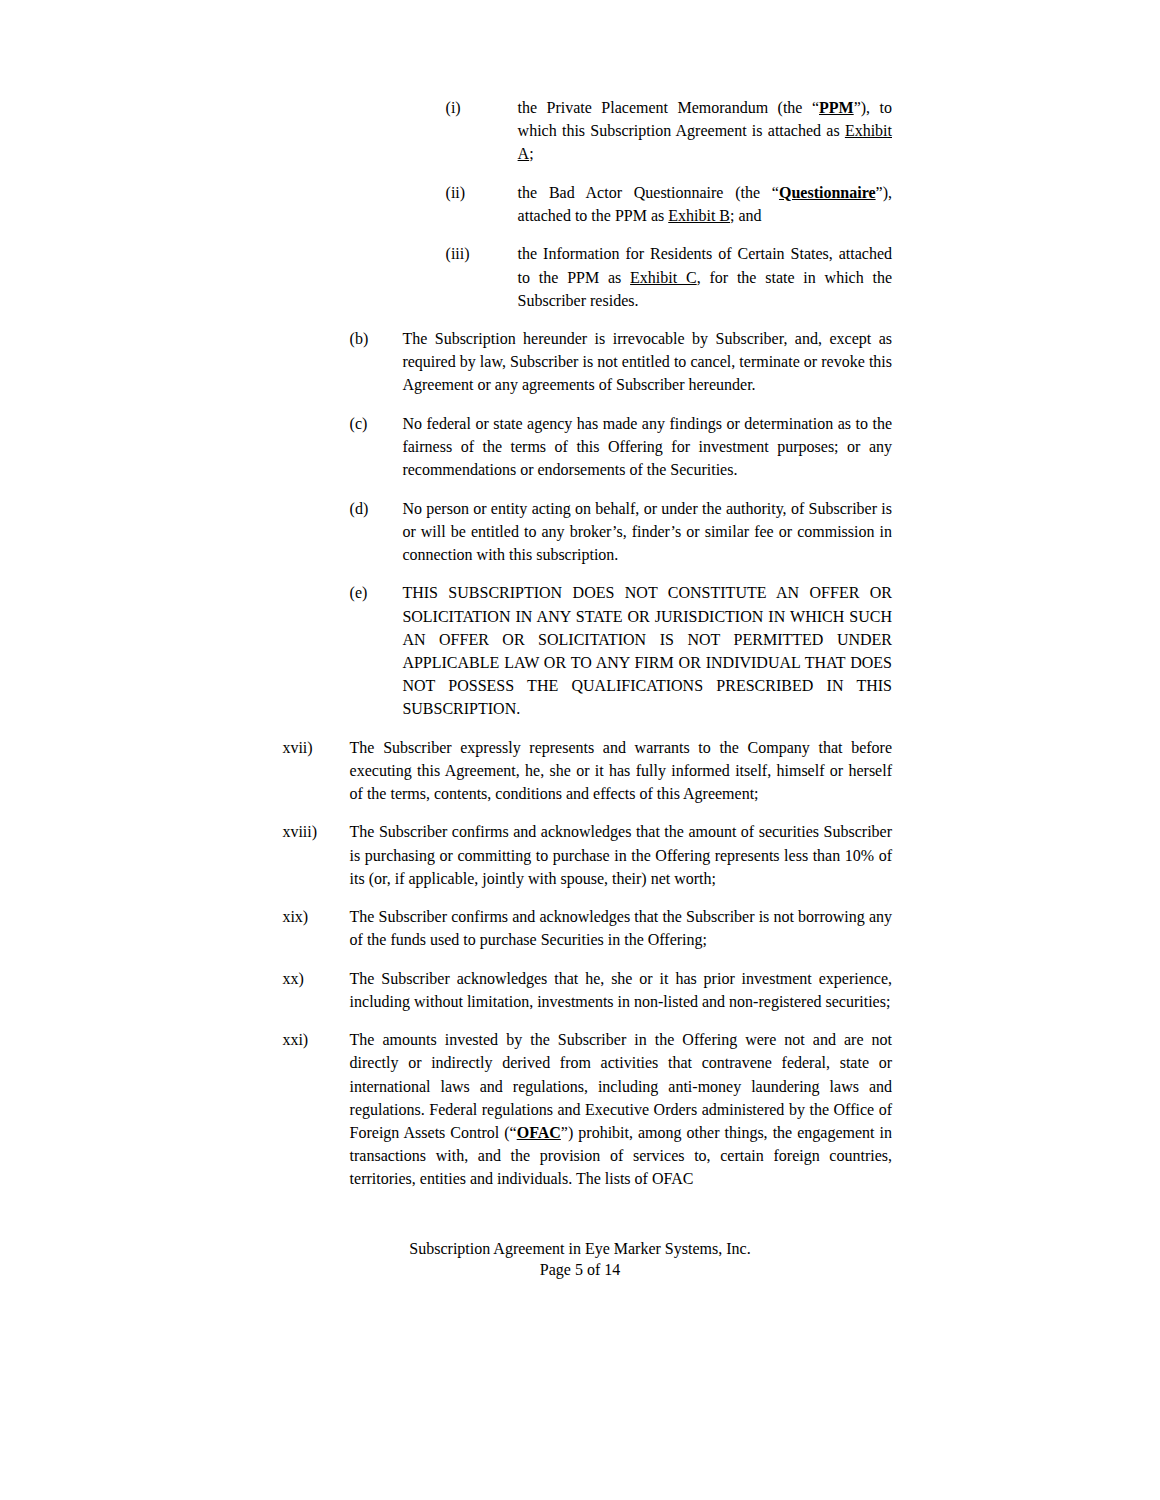(i)
the Private Placement Memorandum (the “PPM”), to which this Subscription Agreement is attached as Exhibit A;
(ii)
the Bad Actor Questionnaire (the “Questionnaire”), attached to the PPM as Exhibit B; and
(iii)
the Information for Residents of Certain States, attached to the PPM as Exhibit C, for the state in which the Subscriber resides.
(b)
The Subscription hereunder is irrevocable by Subscriber, and, except as required by law, Subscriber is not entitled to cancel, terminate or revoke this Agreement or any agreements of Subscriber hereunder.
(c)
No federal or state agency has made any findings or determination as to the fairness of the terms of this Offering for investment purposes; or any recommendations or endorsements of the Securities.
(d)
No person or entity acting on behalf, or under the authority, of Subscriber is or will be entitled to any broker’s, finder’s or similar fee or commission in connection with this subscription.
(e)
This subscription does not constitute an offer or solicitation in any state or jurisdiction in which such an offer or solicitation is not permitted under applicable law or to any firm or individual that does not possess the qualifications prescribed in this subscription.
xvii)
The Subscriber expressly represents and warrants to the Company that before executing this Agreement, he, she or it has fully informed itself, himself or herself of the terms, contents, conditions and effects of this Agreement;
xviii)
The Subscriber confirms and acknowledges that the amount of securities Subscriber is purchasing or committing to purchase in the Offering represents less than 10% of its (or, if applicable, jointly with spouse, their) net worth;
xix)
The Subscriber confirms and acknowledges that the Subscriber is not borrowing any of the funds used to purchase Securities in the Offering;
xx)
The Subscriber acknowledges that he, she or it has prior investment experience, including without limitation, investments in non-listed and non-registered securities;
xxi)
The amounts invested by the Subscriber in the Offering were not and are not directly or indirectly derived from activities that contravene federal, state or international laws and regulations, including anti-money laundering laws and regulations. Federal regulations and Executive Orders administered by the Office of Foreign Assets Control (“OFAC”) prohibit, among other things, the engagement in transactions with, and the provision of services to, certain foreign countries, territories, entities and individuals. The lists of OFAC
Subscription Agreement in Eye Marker Systems, Inc.
Page 5 of 14